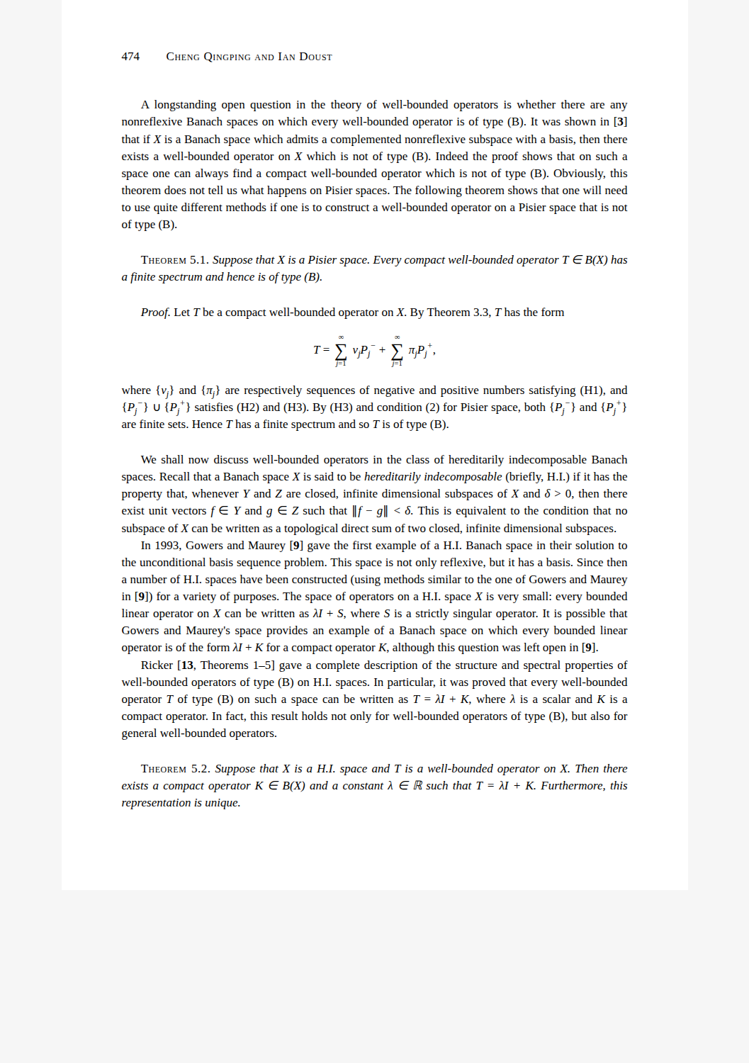474 Cheng Qingping and Ian Doust
A longstanding open question in the theory of well-bounded operators is whether there are any nonreflexive Banach spaces on which every well-bounded operator is of type (B). It was shown in [3] that if X is a Banach space which admits a complemented nonreflexive subspace with a basis, then there exists a well-bounded operator on X which is not of type (B). Indeed the proof shows that on such a space one can always find a compact well-bounded operator which is not of type (B). Obviously, this theorem does not tell us what happens on Pisier spaces. The following theorem shows that one will need to use quite different methods if one is to construct a well-bounded operator on a Pisier space that is not of type (B).
Theorem 5.1. Suppose that X is a Pisier space. Every compact well-bounded operator T ∈ B(X) has a finite spectrum and hence is of type (B).
Proof. Let T be a compact well-bounded operator on X. By Theorem 3.3, T has the form
T = ∞∑j=1 νjPj− + ∞∑j=1 πjPj+,
where {νj} and {πj} are respectively sequences of negative and positive numbers satisfying (H1), and {Pj−} ∪ {Pj+} satisfies (H2) and (H3). By (H3) and condition (2) for Pisier space, both {Pj−} and {Pj+} are finite sets. Hence T has a finite spectrum and so T is of type (B).
We shall now discuss well-bounded operators in the class of hereditarily indecomposable Banach spaces. Recall that a Banach space X is said to be hereditarily indecomposable (briefly, H.I.) if it has the property that, whenever Y and Z are closed, infinite dimensional subspaces of X and δ > 0, then there exist unit vectors f ∈ Y and g ∈ Z such that ∥f − g∥ < δ. This is equivalent to the condition that no subspace of X can be written as a topological direct sum of two closed, infinite dimensional subspaces.
In 1993, Gowers and Maurey [9] gave the first example of a H.I. Banach space in their solution to the unconditional basis sequence problem. This space is not only reflexive, but it has a basis. Since then a number of H.I. spaces have been constructed (using methods similar to the one of Gowers and Maurey in [9]) for a variety of purposes. The space of operators on a H.I. space X is very small: every bounded linear operator on X can be written as λI + S, where S is a strictly singular operator. It is possible that Gowers and Maurey's space provides an example of a Banach space on which every bounded linear operator is of the form λI + K for a compact operator K, although this question was left open in [9].
Ricker [13, Theorems 1–5] gave a complete description of the structure and spectral properties of well-bounded operators of type (B) on H.I. spaces. In particular, it was proved that every well-bounded operator T of type (B) on such a space can be written as T = λI + K, where λ is a scalar and K is a compact operator. In fact, this result holds not only for well-bounded operators of type (B), but also for general well-bounded operators.
Theorem 5.2. Suppose that X is a H.I. space and T is a well-bounded operator on X. Then there exists a compact operator K ∈ B(X) and a constant λ ∈ ℝ such that T = λI + K. Furthermore, this representation is unique.